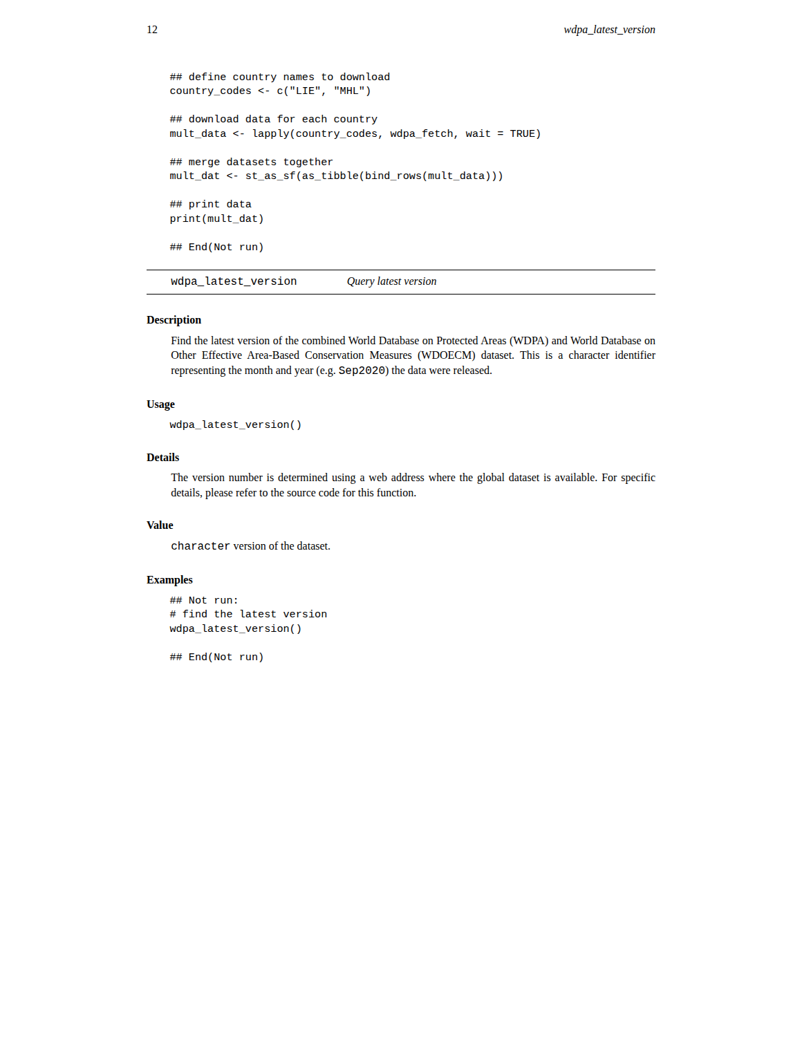12 wdpa_latest_version
## define country names to download
country_codes <- c("LIE", "MHL")

## download data for each country
mult_data <- lapply(country_codes, wdpa_fetch, wait = TRUE)

## merge datasets together
mult_dat <- st_as_sf(as_tibble(bind_rows(mult_data)))

## print data
print(mult_dat)

## End(Not run)
wdpa_latest_version Query latest version
Description
Find the latest version of the combined World Database on Protected Areas (WDPA) and World Database on Other Effective Area-Based Conservation Measures (WDOECM) dataset. This is a character identifier representing the month and year (e.g. Sep2020) the data were released.
Usage
wdpa_latest_version()
Details
The version number is determined using a web address where the global dataset is available. For specific details, please refer to the source code for this function.
Value
character version of the dataset.
Examples
## Not run:
# find the latest version
wdpa_latest_version()

## End(Not run)